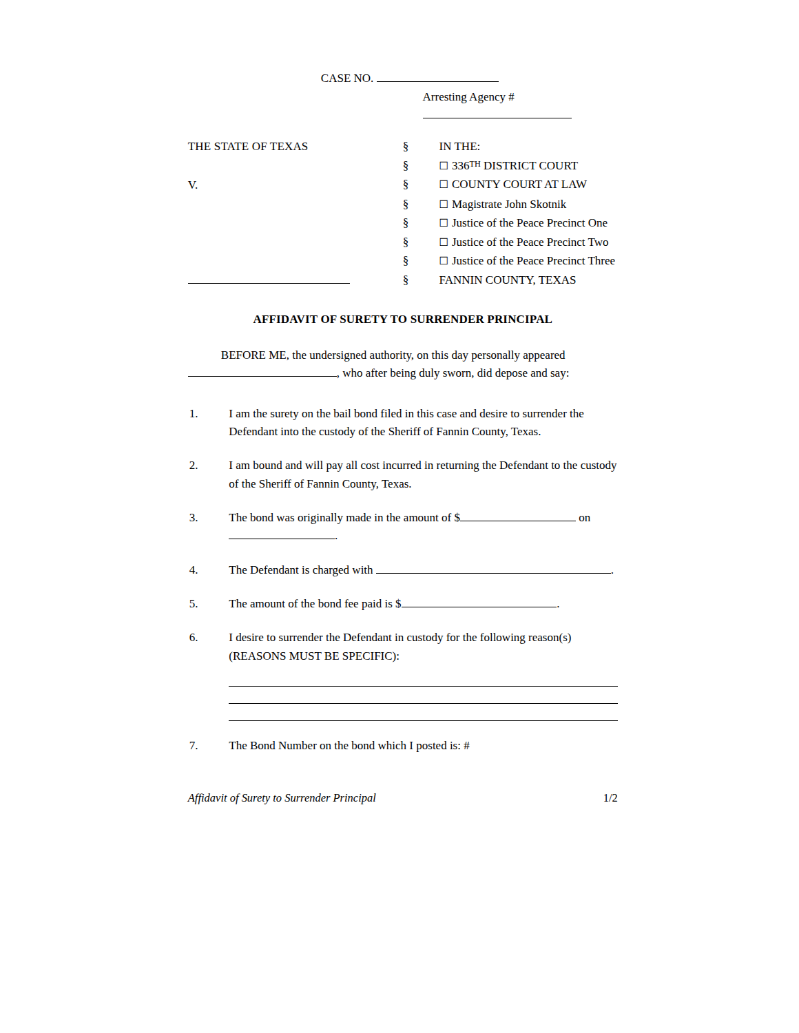CASE NO.
Arresting Agency #
| THE STATE OF TEXAS | § | IN THE: |
| | § | ☐ 336 TH DISTRICT COURT |
| V. | § | ☐ COUNTY COURT AT LAW |
| | § | ☐ Magistrate John Skotnik |
| | § | ☐ Justice of the Peace Precinct One |
| | § | ☐ Justice of the Peace Precinct Two |
| | § | ☐ Justice of the Peace Precinct Three |
| | § | FANNIN COUNTY, TEXAS |
AFFIDAVIT OF SURETY TO SURRENDER PRINCIPAL
BEFORE ME, the undersigned authority, on this day personally appeared , who after being duly sworn, did depose and say:
1.
I am the surety on the bail bond filed in this case and desire to surrender the Defendant into the custody of the Sheriff of Fannin County, Texas.
2.
I am bound and will pay all cost incurred in returning the Defendant to the custody of the Sheriff of Fannin County, Texas.
3.
The bond was originally made in the amount of $ on .
4.
The Defendant is charged with .
5.
The amount of the bond fee paid is $ .
6.
I desire to surrender the Defendant in custody for the following reason(s) (REASONS MUST BE SPECIFIC):
7.
The Bond Number on the bond which I posted is: #
Affidavit of Surety to Surrender Principal 1/2